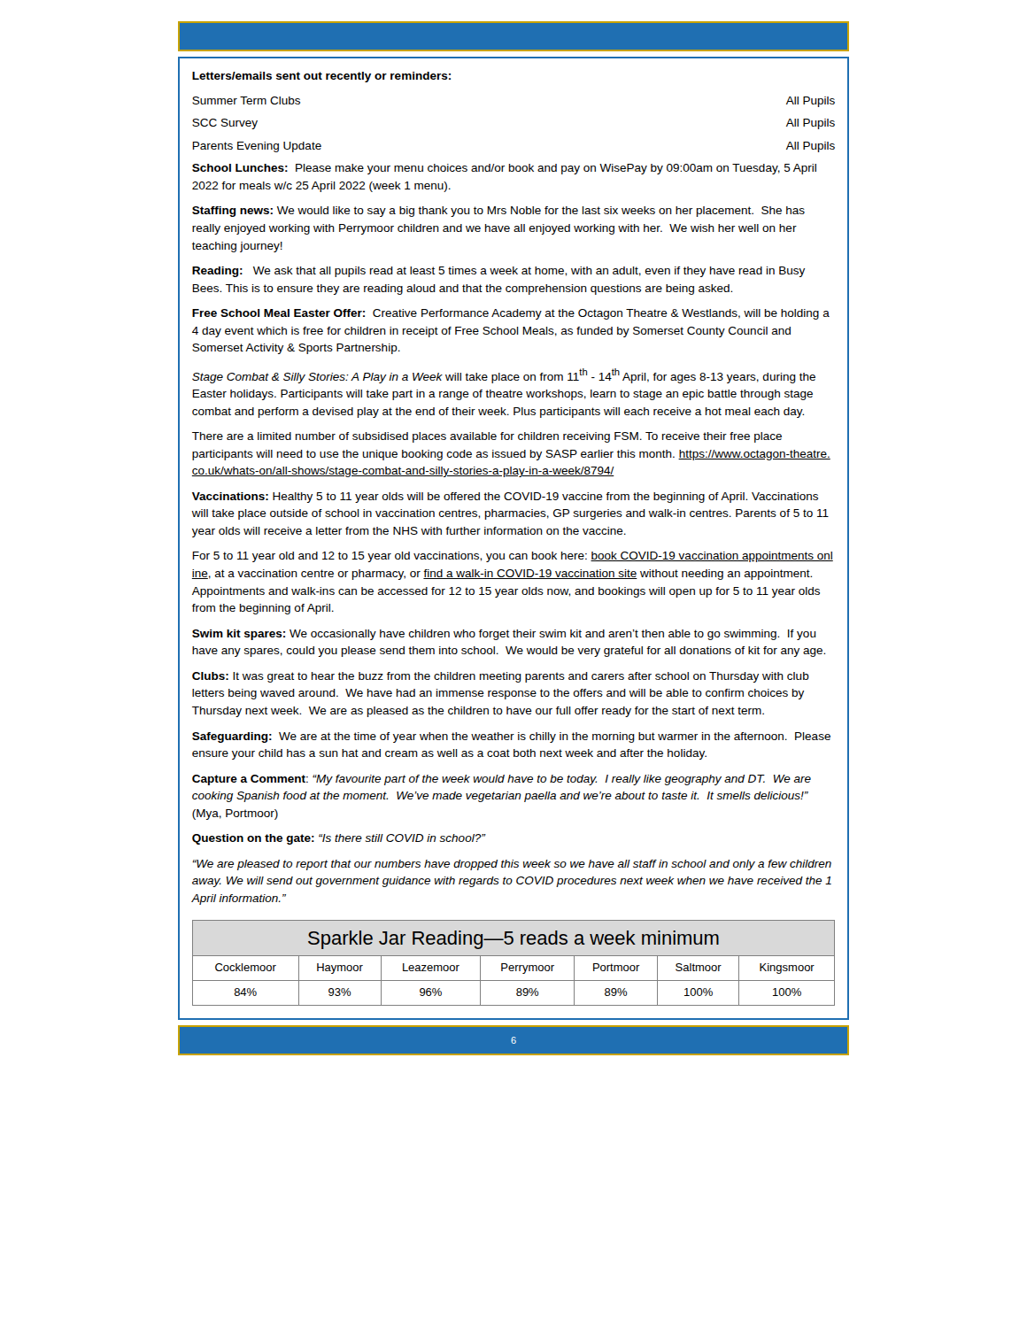Letters/emails sent out recently or reminders:
Summer Term Clubs All Pupils
SCC Survey All Pupils
Parents Evening Update All Pupils
School Lunches: Please make your menu choices and/or book and pay on WisePay by 09:00am on Tuesday, 5 April 2022 for meals w/c 25 April 2022 (week 1 menu).
Staffing news: We would like to say a big thank you to Mrs Noble for the last six weeks on her placement. She has really enjoyed working with Perrymoor children and we have all enjoyed working with her. We wish her well on her teaching journey!
Reading: We ask that all pupils read at least 5 times a week at home, with an adult, even if they have read in Busy Bees. This is to ensure they are reading aloud and that the comprehension questions are being asked.
Free School Meal Easter Offer: Creative Performance Academy at the Octagon Theatre & Westlands, will be holding a 4 day event which is free for children in receipt of Free School Meals, as funded by Somerset County Council and Somerset Activity & Sports Partnership.
Stage Combat & Silly Stories: A Play in a Week will take place on from 11th - 14th April, for ages 8-13 years, during the Easter holidays. Participants will take part in a range of theatre workshops, learn to stage an epic battle through stage combat and perform a devised play at the end of their week. Plus participants will each receive a hot meal each day.
There are a limited number of subsidised places available for children receiving FSM. To receive their free place participants will need to use the unique booking code as issued by SASP earlier this month. https://www.octagon-theatre.co.uk/whats-on/all-shows/stage-combat-and-silly-stories-a-play-in-a-week/8794/
Vaccinations: Healthy 5 to 11 year olds will be offered the COVID-19 vaccine from the beginning of April. Vaccinations will take place outside of school in vaccination centres, pharmacies, GP surgeries and walk-in centres. Parents of 5 to 11 year olds will receive a letter from the NHS with further information on the vaccine.
For 5 to 11 year old and 12 to 15 year old vaccinations, you can book here: book COVID-19 vaccination appointments online, at a vaccination centre or pharmacy, or find a walk-in COVID-19 vaccination site without needing an appointment. Appointments and walk-ins can be accessed for 12 to 15 year olds now, and bookings will open up for 5 to 11 year olds from the beginning of April.
Swim kit spares: We occasionally have children who forget their swim kit and aren’t then able to go swimming. If you have any spares, could you please send them into school. We would be very grateful for all donations of kit for any age.
Clubs: It was great to hear the buzz from the children meeting parents and carers after school on Thursday with club letters being waved around. We have had an immense response to the offers and will be able to confirm choices by Thursday next week. We are as pleased as the children to have our full offer ready for the start of next term.
Safeguarding: We are at the time of year when the weather is chilly in the morning but warmer in the afternoon. Please ensure your child has a sun hat and cream as well as a coat both next week and after the holiday.
Capture a Comment: “My favourite part of the week would have to be today. I really like geography and DT. We are cooking Spanish food at the moment. We’ve made vegetarian paella and we’re about to taste it. It smells delicious!” (Mya, Portmoor)
Question on the gate: “Is there still COVID in school?”
“We are pleased to report that our numbers have dropped this week so we have all staff in school and only a few children away. We will send out government guidance with regards to COVID procedures next week when we have received the 1 April information.”
Sparkle Jar Reading—5 reads a week minimum
| Cocklemoor | Haymoor | Leazemoor | Perrymoor | Portmoor | Saltmoor | Kingsmoor |
| 84% | 93% | 96% | 89% | 89% | 100% | 100% |
6